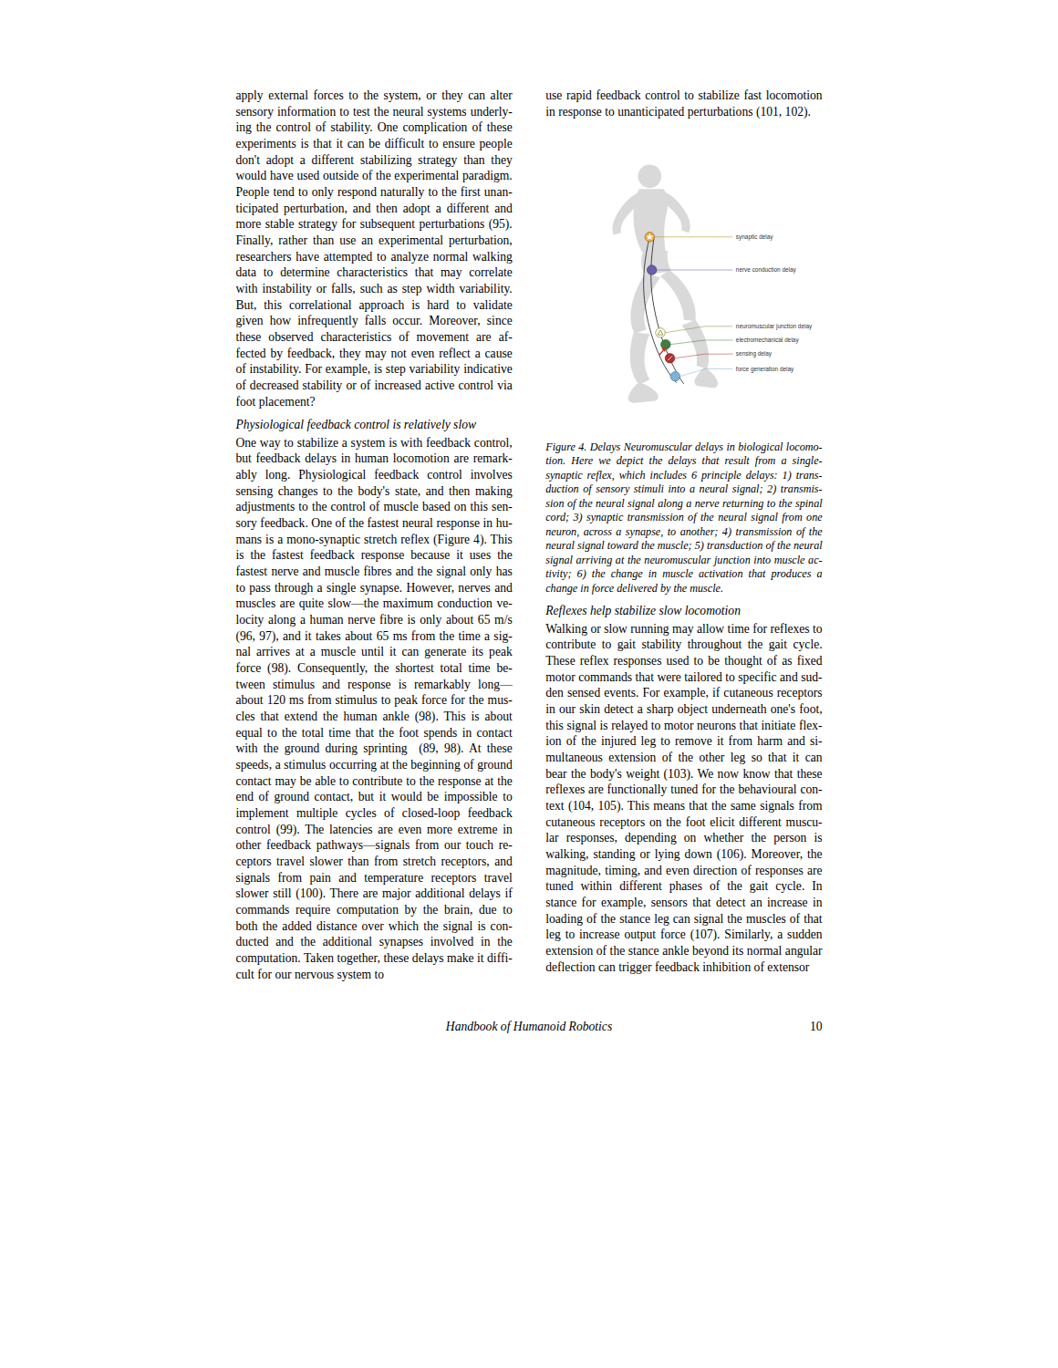apply external forces to the system, or they can alter sensory information to test the neural systems underlying the control of stability. One complication of these experiments is that it can be difficult to ensure people don't adopt a different stabilizing strategy than they would have used outside of the experimental paradigm. People tend to only respond naturally to the first unanticipated perturbation, and then adopt a different and more stable strategy for subsequent perturbations (95). Finally, rather than use an experimental perturbation, researchers have attempted to analyze normal walking data to determine characteristics that may correlate with instability or falls, such as step width variability. But, this correlational approach is hard to validate given how infrequently falls occur. Moreover, since these observed characteristics of movement are affected by feedback, they may not even reflect a cause of instability. For example, is step variability indicative of decreased stability or of increased active control via foot placement?
Physiological feedback control is relatively slow
One way to stabilize a system is with feedback control, but feedback delays in human locomotion are remarkably long. Physiological feedback control involves sensing changes to the body's state, and then making adjustments to the control of muscle based on this sensory feedback. One of the fastest neural response in humans is a mono-synaptic stretch reflex (Figure 4). This is the fastest feedback response because it uses the fastest nerve and muscle fibres and the signal only has to pass through a single synapse. However, nerves and muscles are quite slow—the maximum conduction velocity along a human nerve fibre is only about 65 m/s (96, 97), and it takes about 65 ms from the time a signal arrives at a muscle until it can generate its peak force (98). Consequently, the shortest total time between stimulus and response is remarkably long—about 120 ms from stimulus to peak force for the muscles that extend the human ankle (98). This is about equal to the total time that the foot spends in contact with the ground during sprinting (89, 98). At these speeds, a stimulus occurring at the beginning of ground contact may be able to contribute to the response at the end of ground contact, but it would be impossible to implement multiple cycles of closed-loop feedback control (99). The latencies are even more extreme in other feedback pathways—signals from our touch receptors travel slower than from stretch receptors, and signals from pain and temperature receptors travel slower still (100). There are major additional delays if commands require computation by the brain, due to both the added distance over which the signal is conducted and the additional synapses involved in the computation. Taken together, these delays make it difficult for our nervous system to
use rapid feedback control to stabilize fast locomotion in response to unanticipated perturbations (101, 102).
synaptic delay nerve conduction delay neuromuscular junction delay electromechanical delay sensing delay force generation delay
Figure 4. Delays Neuromuscular delays in biological locomotion. Here we depict the delays that result from a single-synaptic reflex, which includes 6 principle delays: 1) transduction of sensory stimuli into a neural signal; 2) transmission of the neural signal along a nerve returning to the spinal cord; 3) synaptic transmission of the neural signal from one neuron, across a synapse, to another; 4) transmission of the neural signal toward the muscle; 5) transduction of the neural signal arriving at the neuromuscular junction into muscle activity; 6) the change in muscle activation that produces a change in force delivered by the muscle.
Reflexes help stabilize slow locomotion
Walking or slow running may allow time for reflexes to contribute to gait stability throughout the gait cycle. These reflex responses used to be thought of as fixed motor commands that were tailored to specific and sudden sensed events. For example, if cutaneous receptors in our skin detect a sharp object underneath one's foot, this signal is relayed to motor neurons that initiate flexion of the injured leg to remove it from harm and simultaneous extension of the other leg so that it can bear the body's weight (103). We now know that these reflexes are functionally tuned for the behavioural context (104, 105). This means that the same signals from cutaneous receptors on the foot elicit different muscular responses, depending on whether the person is walking, standing or lying down (106). Moreover, the magnitude, timing, and even direction of responses are tuned within different phases of the gait cycle. In stance for example, sensors that detect an increase in loading of the stance leg can signal the muscles of that leg to increase output force (107). Similarly, a sudden extension of the stance ankle beyond its normal angular deflection can trigger feedback inhibition of extensor
Handbook of Humanoid Robotics 10